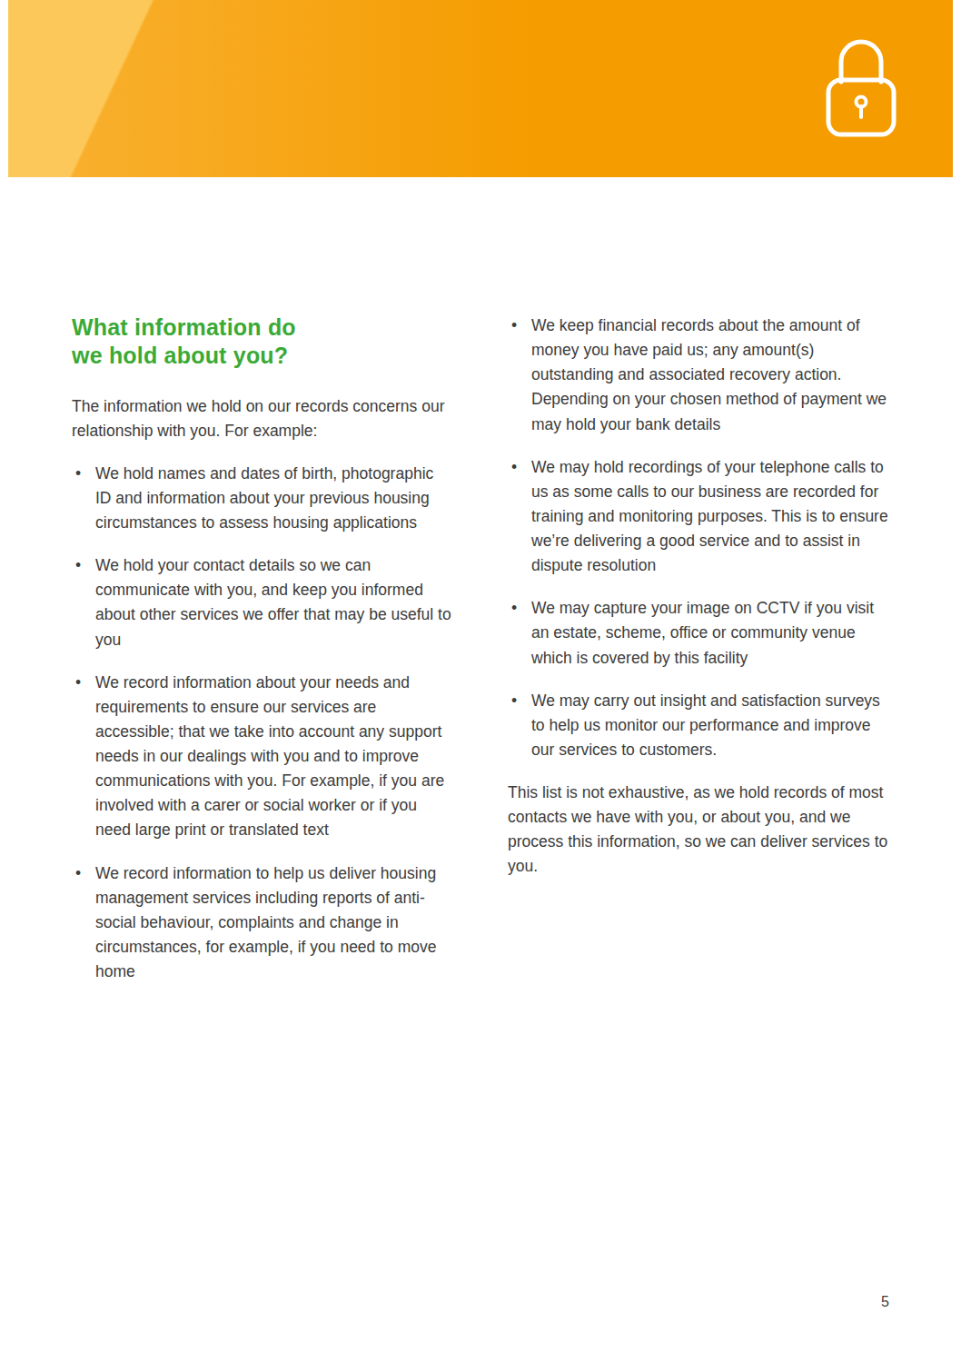What information do
we hold about you?
The information we hold on our records concerns our relationship with you. For example:
We hold names and dates of birth, photographic ID and information about your previous housing circumstances to assess housing applications
We hold your contact details so we can communicate with you, and keep you informed about other services we offer that may be useful to you
We record information about your needs and requirements to ensure our services are accessible; that we take into account any support needs in our dealings with you and to improve communications with you. For example, if you are involved with a carer or social worker or if you need large print or translated text
We record information to help us deliver housing management services including reports of anti-social behaviour, complaints and change in circumstances, for example, if you need to move home
We keep financial records about the amount of money you have paid us; any amount(s) outstanding and associated recovery action. Depending on your chosen method of payment we may hold your bank details
We may hold recordings of your telephone calls to us as some calls to our business are recorded for training and monitoring purposes. This is to ensure we’re delivering a good service and to assist in dispute resolution
We may capture your image on CCTV if you visit an estate, scheme, office or community venue which is covered by this facility
We may carry out insight and satisfaction surveys to help us monitor our performance and improve our services to customers.
This list is not exhaustive, as we hold records of most contacts we have with you, or about you, and we process this information, so we can deliver services to you.
5